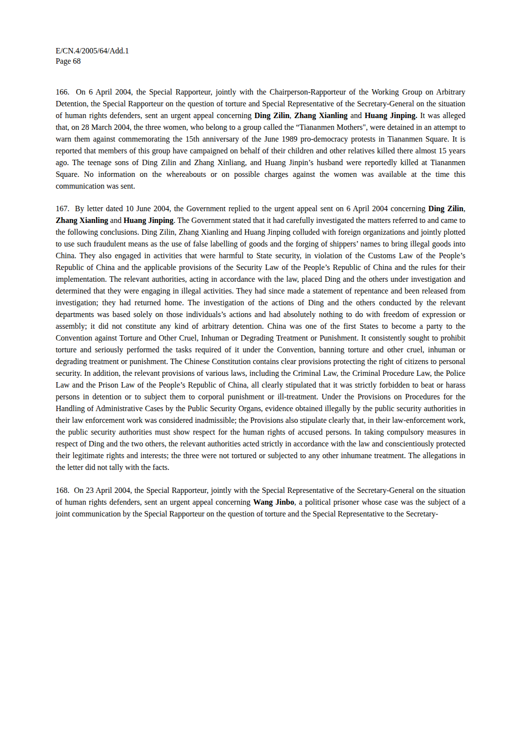E/CN.4/2005/64/Add.1
Page 68
166. On 6 April 2004, the Special Rapporteur, jointly with the Chairperson-Rapporteur of the Working Group on Arbitrary Detention, the Special Rapporteur on the question of torture and Special Representative of the Secretary-General on the situation of human rights defenders, sent an urgent appeal concerning Ding Zilin, Zhang Xianling and Huang Jinping. It was alleged that, on 28 March 2004, the three women, who belong to a group called the “Tiananmen Mothers", were detained in an attempt to warn them against commemorating the 15th anniversary of the June 1989 pro-democracy protests in Tiananmen Square. It is reported that members of this group have campaigned on behalf of their children and other relatives killed there almost 15 years ago. The teenage sons of Ding Zilin and Zhang Xinliang, and Huang Jinpin’s husband were reportedly killed at Tiananmen Square. No information on the whereabouts or on possible charges against the women was available at the time this communication was sent.
167. By letter dated 10 June 2004, the Government replied to the urgent appeal sent on 6 April 2004 concerning Ding Zilin, Zhang Xianling and Huang Jinping. The Government stated that it had carefully investigated the matters referred to and came to the following conclusions. Ding Zilin, Zhang Xianling and Huang Jinping colluded with foreign organizations and jointly plotted to use such fraudulent means as the use of false labelling of goods and the forging of shippers’ names to bring illegal goods into China. They also engaged in activities that were harmful to State security, in violation of the Customs Law of the People’s Republic of China and the applicable provisions of the Security Law of the People’s Republic of China and the rules for their implementation. The relevant authorities, acting in accordance with the law, placed Ding and the others under investigation and determined that they were engaging in illegal activities. They had since made a statement of repentance and been released from investigation; they had returned home. The investigation of the actions of Ding and the others conducted by the relevant departments was based solely on those individuals’s actions and had absolutely nothing to do with freedom of expression or assembly; it did not constitute any kind of arbitrary detention. China was one of the first States to become a party to the Convention against Torture and Other Cruel, Inhuman or Degrading Treatment or Punishment. It consistently sought to prohibit torture and seriously performed the tasks required of it under the Convention, banning torture and other cruel, inhuman or degrading treatment or punishment. The Chinese Constitution contains clear provisions protecting the right of citizens to personal security. In addition, the relevant provisions of various laws, including the Criminal Law, the Criminal Procedure Law, the Police Law and the Prison Law of the People’s Republic of China, all clearly stipulated that it was strictly forbidden to beat or harass persons in detention or to subject them to corporal punishment or ill-treatment. Under the Provisions on Procedures for the Handling of Administrative Cases by the Public Security Organs, evidence obtained illegally by the public security authorities in their law enforcement work was considered inadmissible; the Provisions also stipulate clearly that, in their law-enforcement work, the public security authorities must show respect for the human rights of accused persons. In taking compulsory measures in respect of Ding and the two others, the relevant authorities acted strictly in accordance with the law and conscientiously protected their legitimate rights and interests; the three were not tortured or subjected to any other inhumane treatment. The allegations in the letter did not tally with the facts.
168. On 23 April 2004, the Special Rapporteur, jointly with the Special Representative of the Secretary-General on the situation of human rights defenders, sent an urgent appeal concerning Wang Jinbo, a political prisoner whose case was the subject of a joint communication by the Special Rapporteur on the question of torture and the Special Representative to the Secretary-